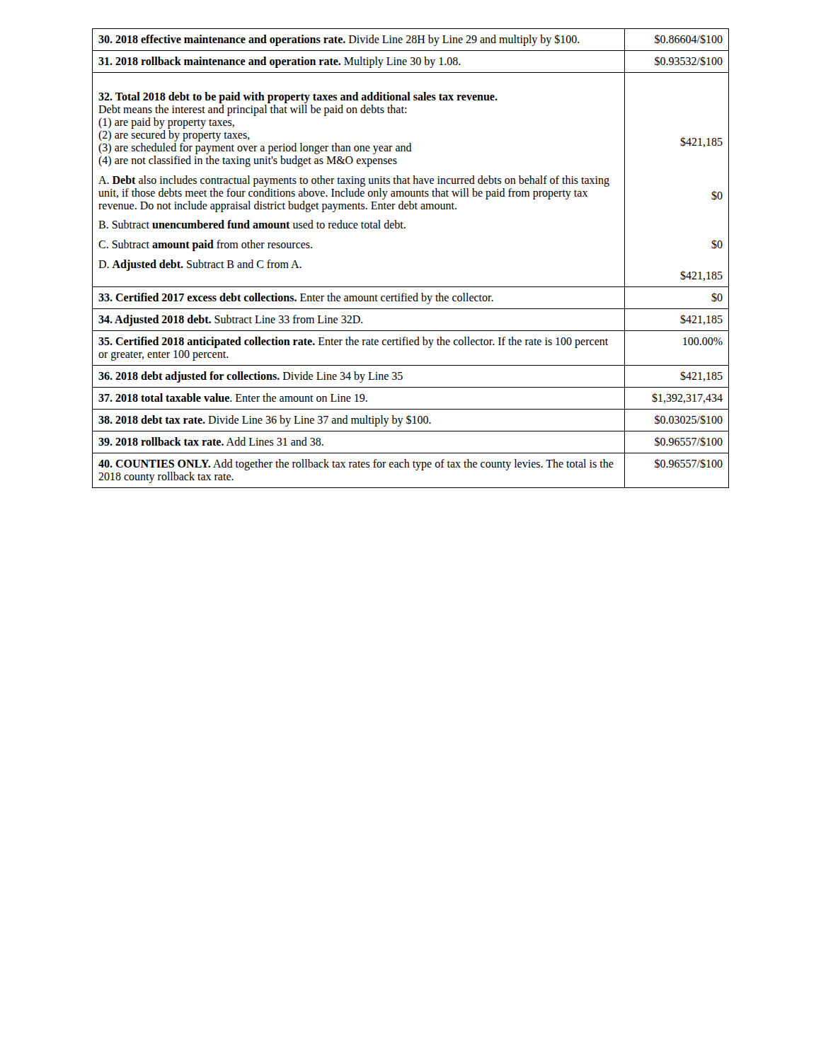| 30. 2018 effective maintenance and operations rate. Divide Line 28H by Line 29 and multiply by $100. | $0.86604/$100 |
| 31. 2018 rollback maintenance and operation rate. Multiply Line 30 by 1.08. | $0.93532/$100 |
| 32. Total 2018 debt to be paid with property taxes and additional sales tax revenue. Debt means the interest and principal that will be paid on debts that: (1) are paid by property taxes, (2) are secured by property taxes, (3) are scheduled for payment over a period longer than one year and (4) are not classified in the taxing unit's budget as M&O expenses A. Debt also includes contractual payments to other taxing units that have incurred debts on behalf of this taxing unit, if those debts meet the four conditions above. Include only amounts that will be paid from property tax revenue. Do not include appraisal district budget payments. Enter debt amount. B. Subtract unencumbered fund amount used to reduce total debt. C. Subtract amount paid from other resources. D. Adjusted debt. Subtract B and C from A. | $421,185 $0 $0 $421,185 |
| 33. Certified 2017 excess debt collections. Enter the amount certified by the collector. | $0 |
| 34. Adjusted 2018 debt. Subtract Line 33 from Line 32D. | $421,185 |
| 35. Certified 2018 anticipated collection rate. Enter the rate certified by the collector. If the rate is 100 percent or greater, enter 100 percent. | 100.00% |
| 36. 2018 debt adjusted for collections. Divide Line 34 by Line 35 | $421,185 |
| 37. 2018 total taxable value . Enter the amount on Line 19. | $1,392,317,434 |
| 38. 2018 debt tax rate. Divide Line 36 by Line 37 and multiply by $100. | $0.03025/$100 |
| 39. 2018 rollback tax rate. Add Lines 31 and 38. | $0.96557/$100 |
| 40. COUNTIES ONLY. Add together the rollback tax rates for each type of tax the county levies. The total is the 2018 county rollback tax rate. | $0.96557/$100 |